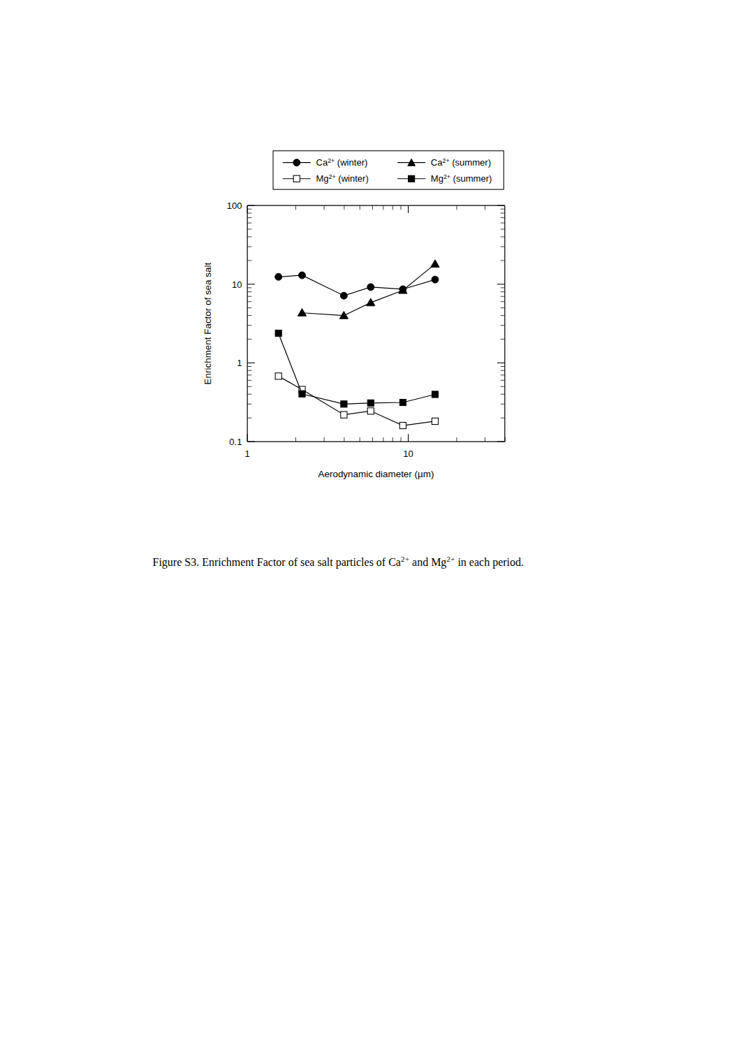Plot geometry (user units): x-axis: log10 scale, 1 µm at x=120, 10 µm at x=420 (300 px per decade) y-axis: log10 scale, 0.1 at y=560, 100 at y=120 (146.67 px per decade) Enrichment Factor of sea salt particles of Ca2+ and Mg2+ in each period Log-log plot of enrichment factor of sea salt versus aerodynamic diameter in micrometres, showing four series: Ca2+ winter, Ca2+ summer, Mg2+ winter and Mg2+ summer. Ca2+ (winter) Ca2+ (summer) Mg2+ (winter) Mg2+ (summer) 0.1 1 10 100 Enrichment Factor of sea salt 1 10 Aerodynamic diameter (µm)
Figure S3. Enrichment Factor of sea salt particles of Ca2+ and Mg2+ in each period.